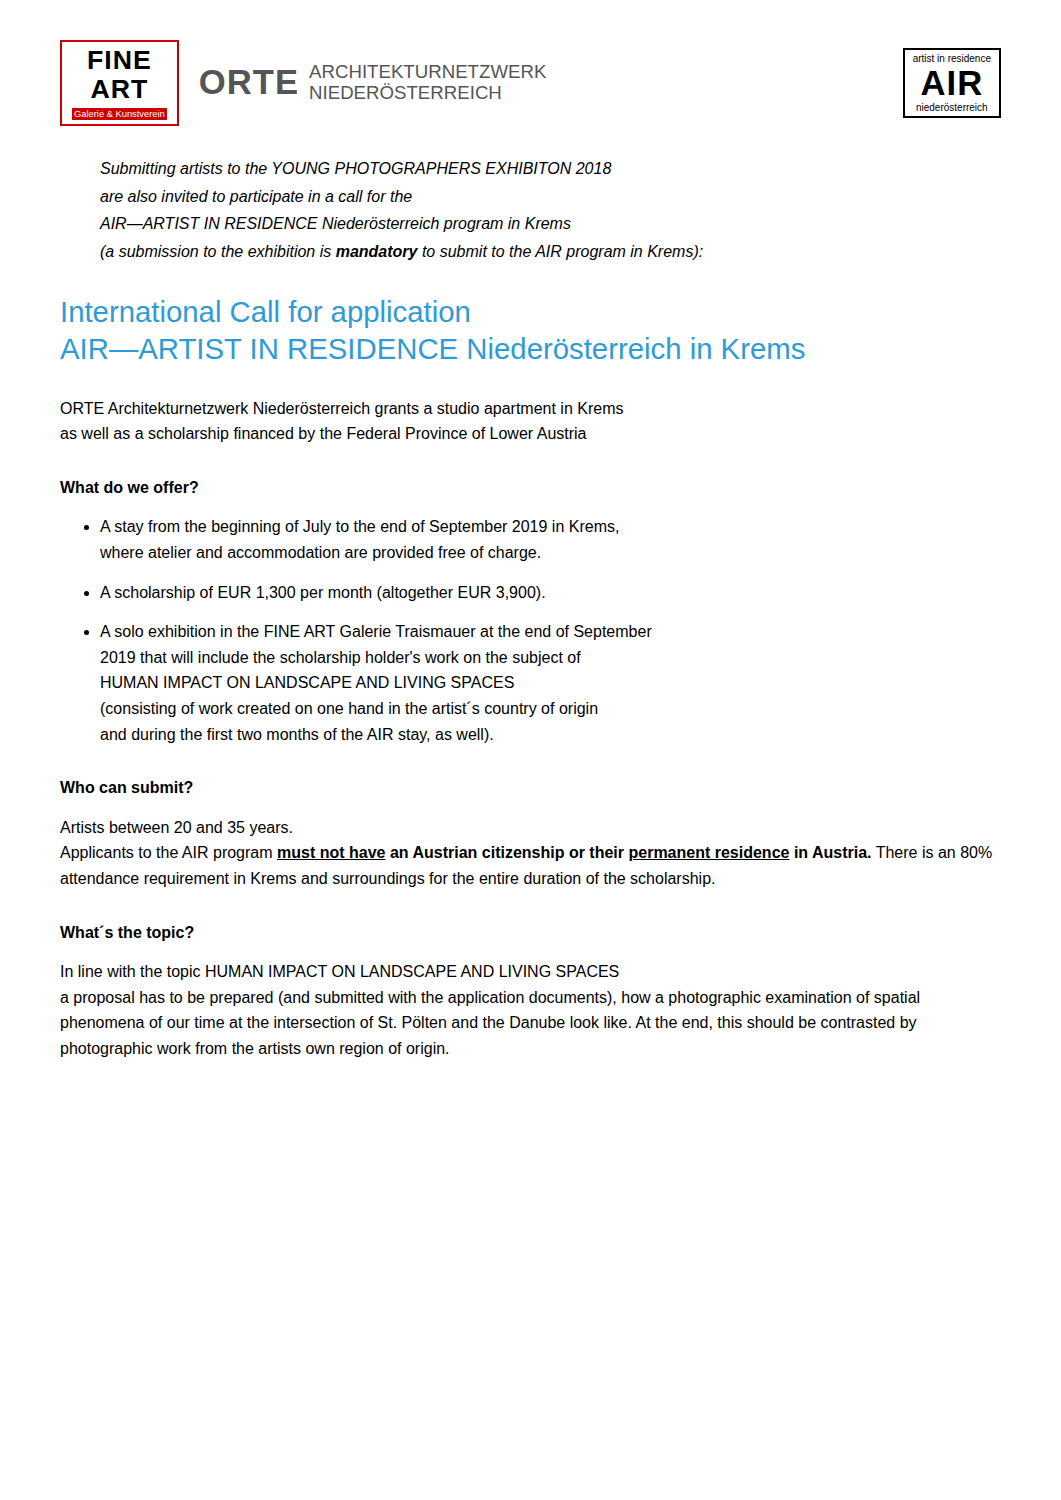FINE ART Galerie & Kunstverein
ORTE ARCHITEKTURNETZWERK
NIEDERÖSTERREICH
artist in residence AIR niederösterreich
Submitting artists to the YOUNG PHOTOGRAPHERS EXHIBITON 2018
are also invited to participate in a call for the
AIR—ARTIST IN RESIDENCE Niederösterreich program in Krems
(a submission to the exhibition is mandatory to submit to the AIR program in Krems):
International Call for application AIR—ARTIST IN RESIDENCE Niederösterreich in Krems
ORTE Architekturnetzwerk Niederösterreich grants a studio apartment in Krems
as well as a scholarship financed by the Federal Province of Lower Austria
What do we offer?
A stay from the beginning of July to the end of September 2019 in Krems,
where atelier and accommodation are provided free of charge.
A scholarship of EUR 1,300 per month (altogether EUR 3,900).
A solo exhibition in the FINE ART Galerie Traismauer at the end of September
2019 that will include the scholarship holder's work on the subject of
HUMAN IMPACT ON LANDSCAPE AND LIVING SPACES
(consisting of work created on one hand in the artist´s country of origin
and during the first two months of the AIR stay, as well).
Who can submit?
Artists between 20 and 35 years.
Applicants to the AIR program must not have an Austrian citizenship or their permanent residence in Austria. There is an 80% attendance requirement in Krems and surroundings for the entire duration of the scholarship.
What´s the topic?
In line with the topic HUMAN IMPACT ON LANDSCAPE AND LIVING SPACES
a proposal has to be prepared (and submitted with the application documents), how a photographic examination of spatial phenomena of our time at the intersection of St. Pölten and the Danube look like. At the end, this should be contrasted by photographic work from the artists own region of origin.